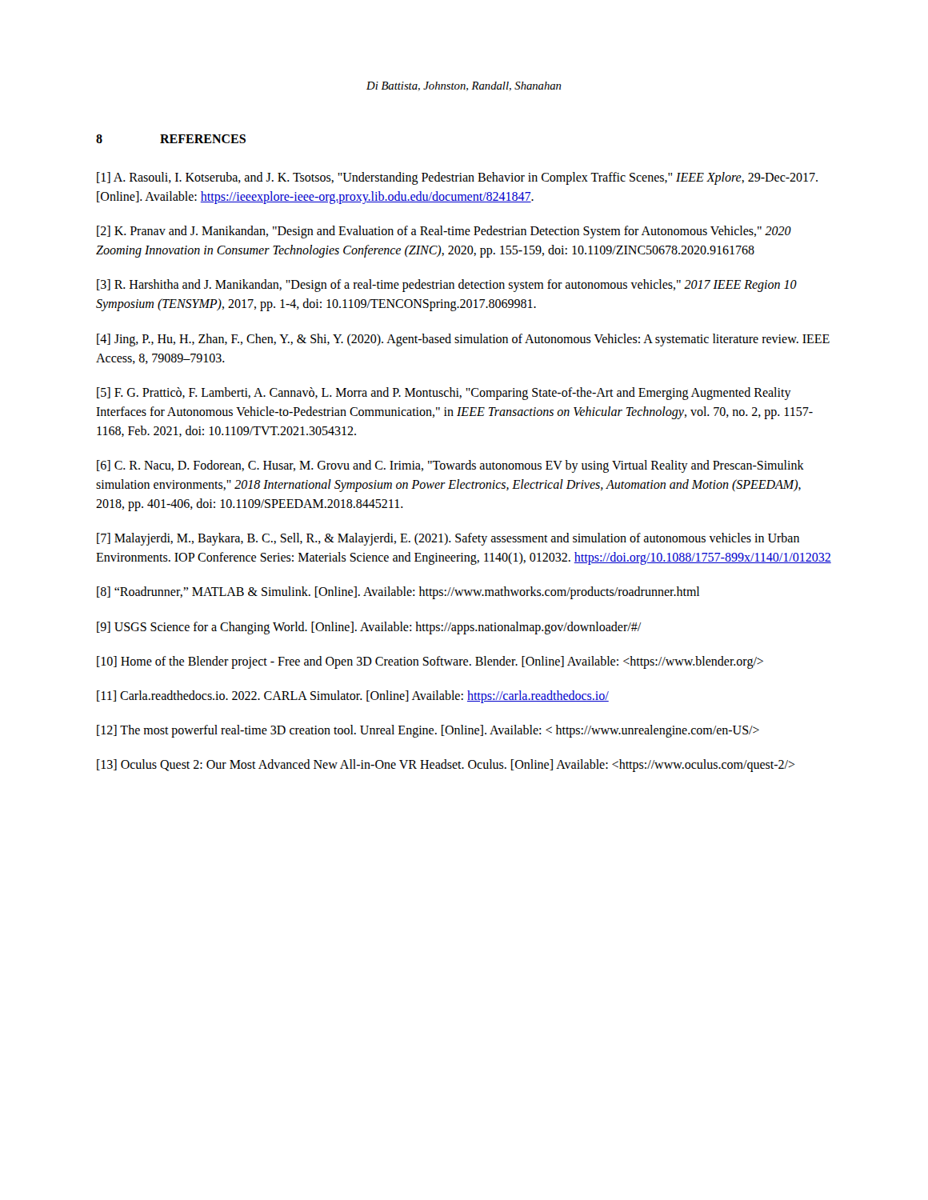Di Battista, Johnston, Randall, Shanahan
8 REFERENCES
[1] A. Rasouli, I. Kotseruba, and J. K. Tsotsos, "Understanding Pedestrian Behavior in Complex Traffic Scenes," IEEE Xplore, 29-Dec-2017. [Online]. Available: https://ieeexplore-ieee-org.proxy.lib.odu.edu/document/8241847.
[2] K. Pranav and J. Manikandan, "Design and Evaluation of a Real-time Pedestrian Detection System for Autonomous Vehicles," 2020 Zooming Innovation in Consumer Technologies Conference (ZINC), 2020, pp. 155-159, doi: 10.1109/ZINC50678.2020.9161768
[3] R. Harshitha and J. Manikandan, "Design of a real-time pedestrian detection system for autonomous vehicles," 2017 IEEE Region 10 Symposium (TENSYMP), 2017, pp. 1-4, doi: 10.1109/TENCONSpring.2017.8069981.
[4] Jing, P., Hu, H., Zhan, F., Chen, Y., & Shi, Y. (2020). Agent-based simulation of Autonomous Vehicles: A systematic literature review. IEEE Access, 8, 79089–79103.
[5] F. G. Pratticò, F. Lamberti, A. Cannavò, L. Morra and P. Montuschi, "Comparing State-of-the-Art and Emerging Augmented Reality Interfaces for Autonomous Vehicle-to-Pedestrian Communication," in IEEE Transactions on Vehicular Technology, vol. 70, no. 2, pp. 1157-1168, Feb. 2021, doi: 10.1109/TVT.2021.3054312.
[6] C. R. Nacu, D. Fodorean, C. Husar, M. Grovu and C. Irimia, "Towards autonomous EV by using Virtual Reality and Prescan-Simulink simulation environments," 2018 International Symposium on Power Electronics, Electrical Drives, Automation and Motion (SPEEDAM), 2018, pp. 401-406, doi: 10.1109/SPEEDAM.2018.8445211.
[7] Malayjerdi, M., Baykara, B. C., Sell, R., & Malayjerdi, E. (2021). Safety assessment and simulation of autonomous vehicles in Urban Environments. IOP Conference Series: Materials Science and Engineering, 1140(1), 012032. https://doi.org/10.1088/1757-899x/1140/1/012032
[8] “Roadrunner,” MATLAB & Simulink. [Online]. Available: https://www.mathworks.com/products/roadrunner.html
[9] USGS Science for a Changing World. [Online]. Available: https://apps.nationalmap.gov/downloader/#/
[10] Home of the Blender project - Free and Open 3D Creation Software. Blender. [Online] Available: <https://www.blender.org/>
[11] Carla.readthedocs.io. 2022. CARLA Simulator. [Online] Available: https://carla.readthedocs.io/
[12] The most powerful real-time 3D creation tool. Unreal Engine. [Online]. Available: < https://www.unrealengine.com/en-US/>
[13] Oculus Quest 2: Our Most Advanced New All-in-One VR Headset. Oculus. [Online] Available: <https://www.oculus.com/quest-2/>